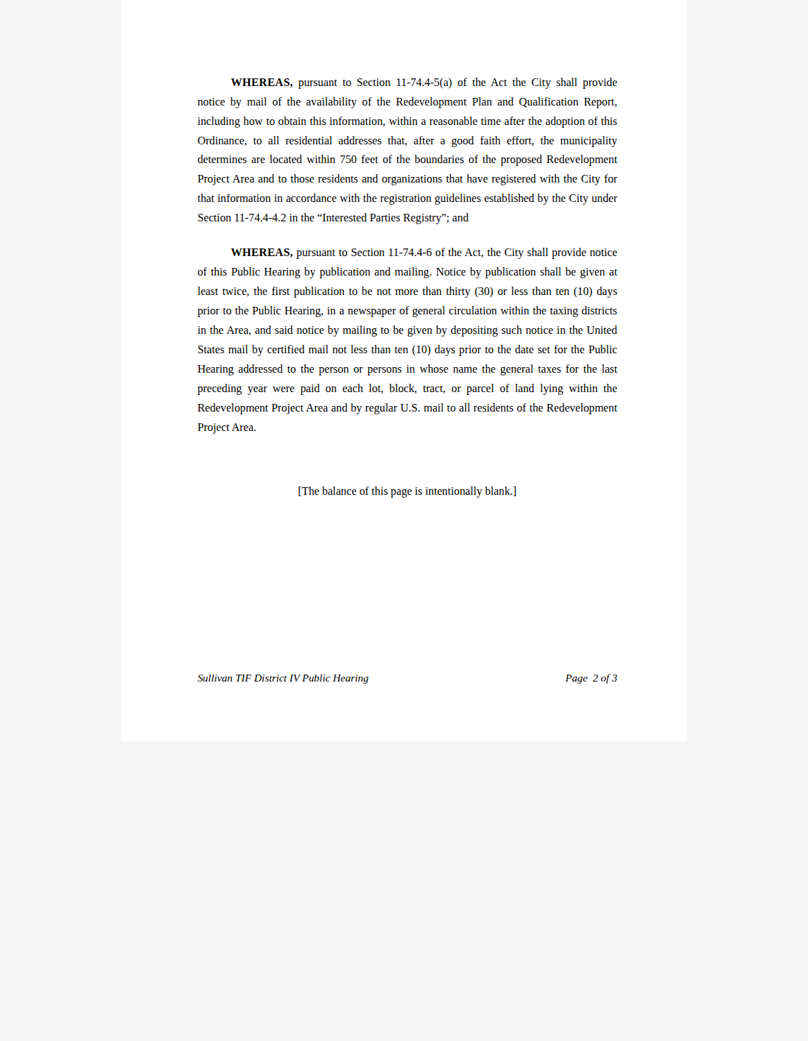WHEREAS, pursuant to Section 11-74.4-5(a) of the Act the City shall provide notice by mail of the availability of the Redevelopment Plan and Qualification Report, including how to obtain this information, within a reasonable time after the adoption of this Ordinance, to all residential addresses that, after a good faith effort, the municipality determines are located within 750 feet of the boundaries of the proposed Redevelopment Project Area and to those residents and organizations that have registered with the City for that information in accordance with the registration guidelines established by the City under Section 11-74.4-4.2 in the “Interested Parties Registry”; and
WHEREAS, pursuant to Section 11-74.4-6 of the Act, the City shall provide notice of this Public Hearing by publication and mailing. Notice by publication shall be given at least twice, the first publication to be not more than thirty (30) or less than ten (10) days prior to the Public Hearing, in a newspaper of general circulation within the taxing districts in the Area, and said notice by mailing to be given by depositing such notice in the United States mail by certified mail not less than ten (10) days prior to the date set for the Public Hearing addressed to the person or persons in whose name the general taxes for the last preceding year were paid on each lot, block, tract, or parcel of land lying within the Redevelopment Project Area and by regular U.S. mail to all residents of the Redevelopment Project Area.
[The balance of this page is intentionally blank.]
Sullivan TIF District IV Public Hearing Page 2 of 3